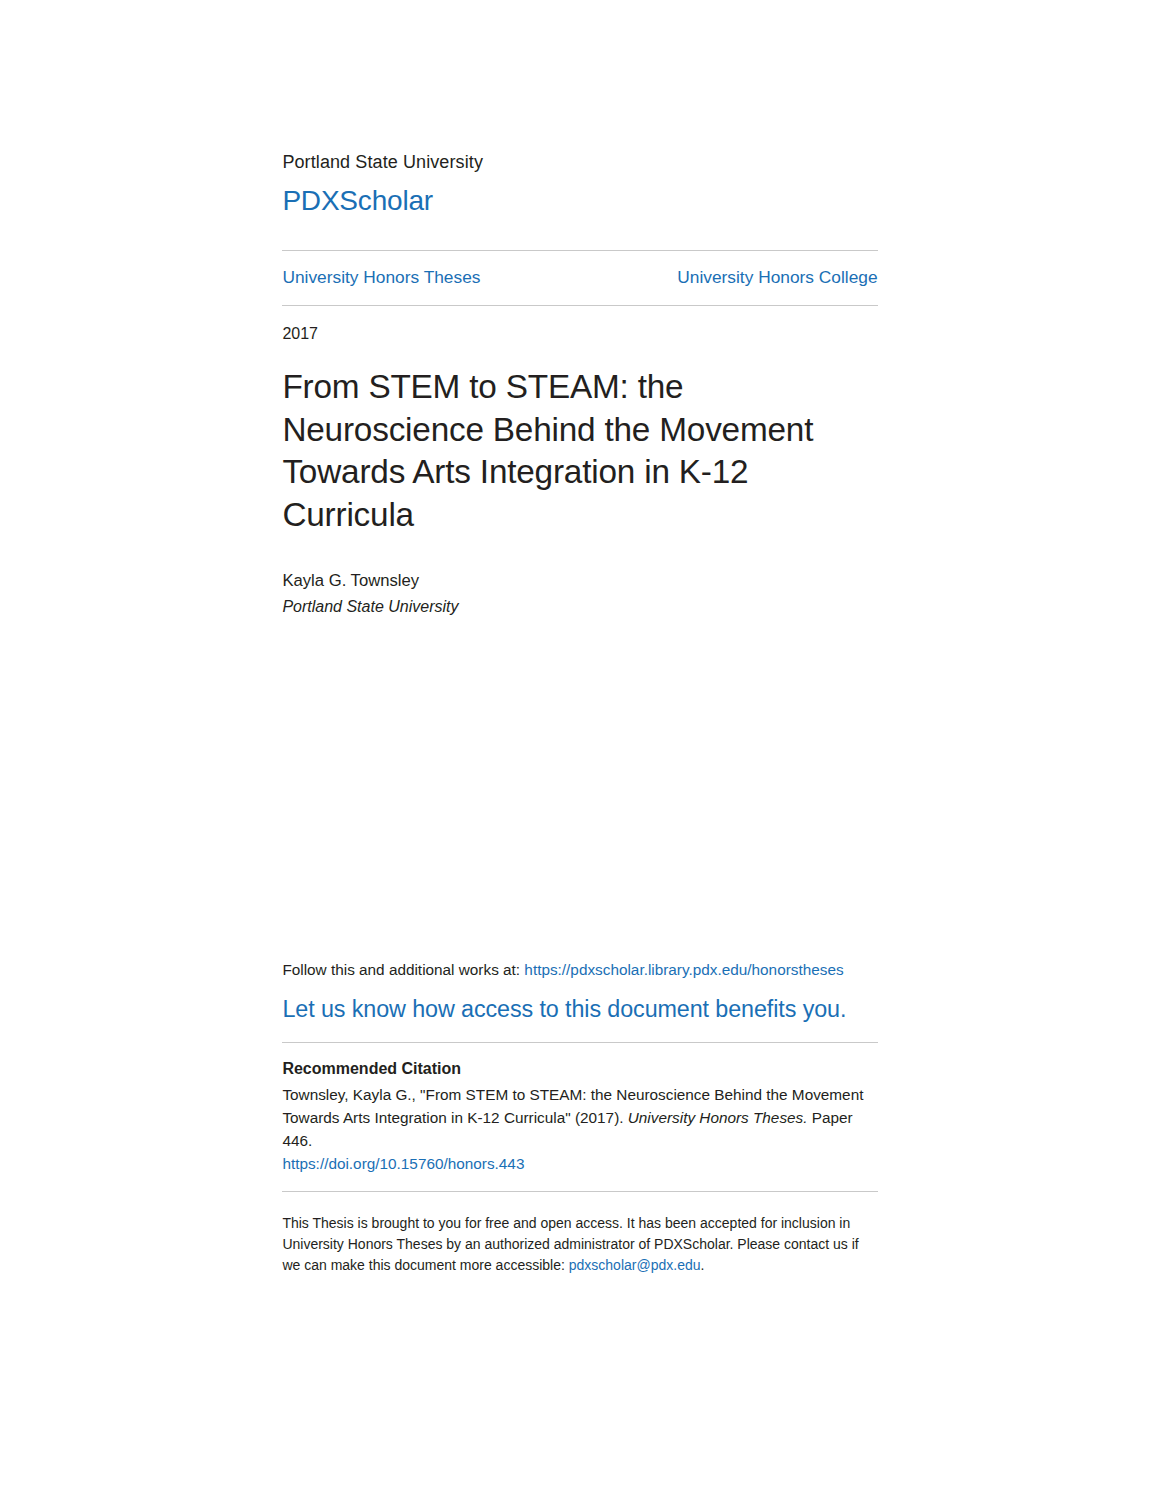Portland State University
PDXScholar
University Honors Theses University Honors College
2017
From STEM to STEAM: the Neuroscience Behind the Movement Towards Arts Integration in K-12 Curricula
Kayla G. Townsley
Portland State University
Follow this and additional works at: https://pdxscholar.library.pdx.edu/honorstheses
Let us know how access to this document benefits you.
Recommended Citation
Townsley, Kayla G., "From STEM to STEAM: the Neuroscience Behind the Movement Towards Arts Integration in K-12 Curricula" (2017). University Honors Theses. Paper 446.
https://doi.org/10.15760/honors.443
This Thesis is brought to you for free and open access. It has been accepted for inclusion in University Honors Theses by an authorized administrator of PDXScholar. Please contact us if we can make this document more accessible: pdxscholar@pdx.edu.